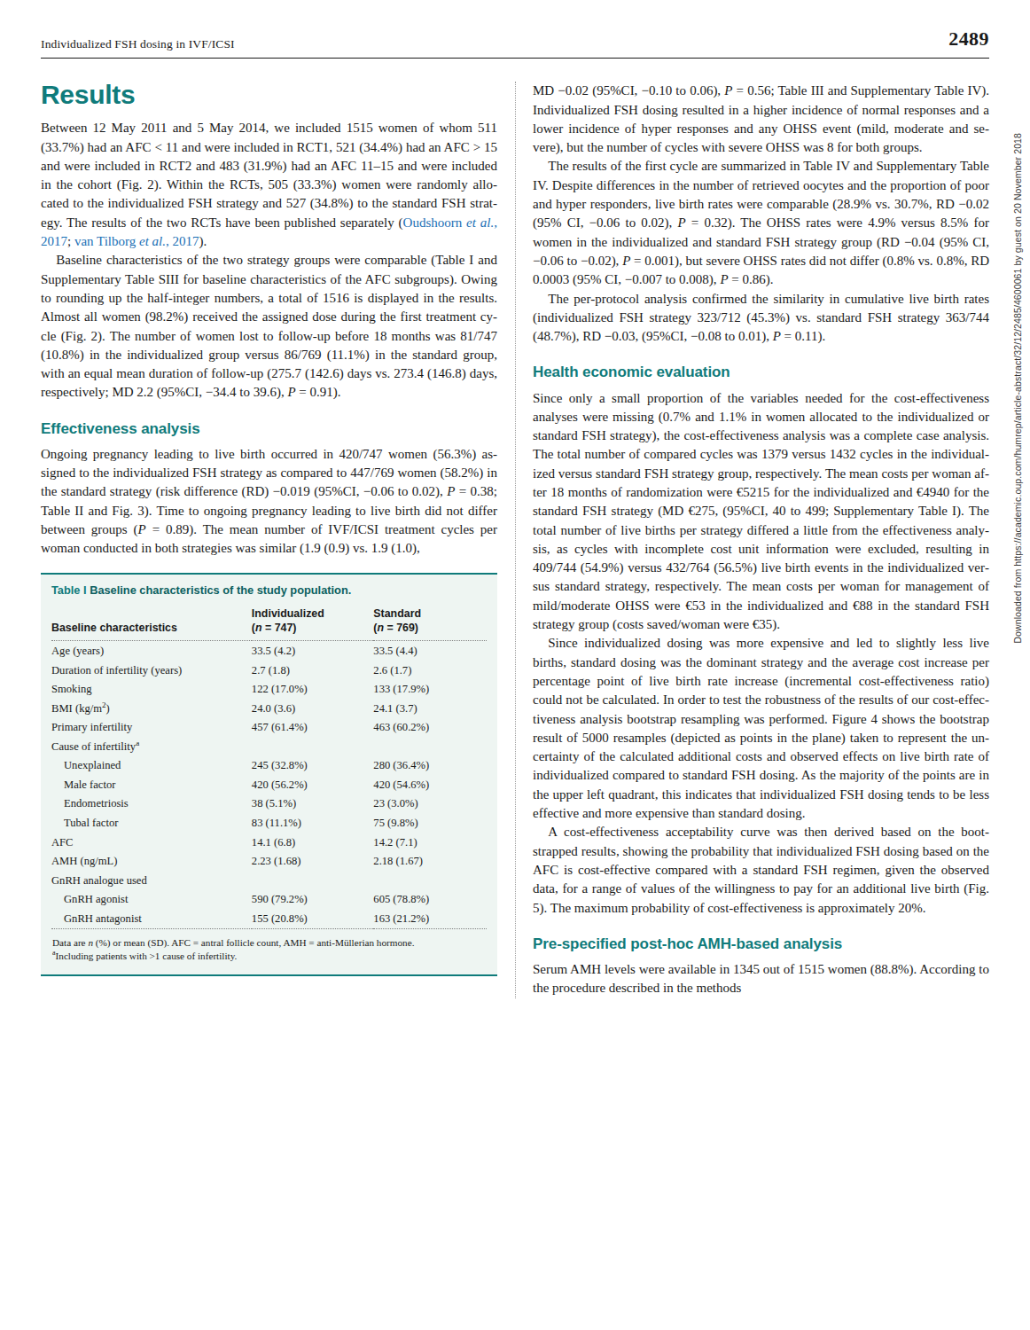Individualized FSH dosing in IVF/ICSI
2489
Downloaded from https://academic.oup.com/humrep/article-abstract/32/12/2485/4600061 by guest on 20 November 2018
Results
Between 12 May 2011 and 5 May 2014, we included 1515 women of whom 511 (33.7%) had an AFC < 11 and were included in RCT1, 521 (34.4%) had an AFC > 15 and were included in RCT2 and 483 (31.9%) had an AFC 11–15 and were included in the cohort (Fig. 2). Within the RCTs, 505 (33.3%) women were randomly allocated to the individualized FSH strategy and 527 (34.8%) to the standard FSH strategy. The results of the two RCTs have been published separately (Oudshoorn et al., 2017; van Tilborg et al., 2017).
Baseline characteristics of the two strategy groups were comparable (Table I and Supplementary Table SIII for baseline characteristics of the AFC subgroups). Owing to rounding up the half-integer numbers, a total of 1516 is displayed in the results. Almost all women (98.2%) received the assigned dose during the first treatment cycle (Fig. 2). The number of women lost to follow-up before 18 months was 81/747 (10.8%) in the individualized group versus 86/769 (11.1%) in the standard group, with an equal mean duration of follow-up (275.7 (142.6) days vs. 273.4 (146.8) days, respectively; MD 2.2 (95%CI, −34.4 to 39.6), P = 0.91).
Effectiveness analysis
Ongoing pregnancy leading to live birth occurred in 420/747 women (56.3%) assigned to the individualized FSH strategy as compared to 447/769 women (58.2%) in the standard strategy (risk difference (RD) −0.019 (95%CI, −0.06 to 0.02), P = 0.38; Table II and Fig. 3). Time to ongoing pregnancy leading to live birth did not differ between groups (P = 0.89). The mean number of IVF/ICSI treatment cycles per woman conducted in both strategies was similar (1.9 (0.9) vs. 1.9 (1.0),
Table I Baseline characteristics of the study population.
| Baseline characteristics | Individualized ( n = 747) | Standard ( n = 769) |
| --- | --- | --- |
| Age (years) | 33.5 (4.2) | 33.5 (4.4) |
| Duration of infertility (years) | 2.7 (1.8) | 2.6 (1.7) |
| Smoking | 122 (17.0%) | 133 (17.9%) |
| BMI (kg/m 2 ) | 24.0 (3.6) | 24.1 (3.7) |
| Primary infertility | 457 (61.4%) | 463 (60.2%) |
| Cause of infertility a | | |
| Unexplained | 245 (32.8%) | 280 (36.4%) |
| Male factor | 420 (56.2%) | 420 (54.6%) |
| Endometriosis | 38 (5.1%) | 23 (3.0%) |
| Tubal factor | 83 (11.1%) | 75 (9.8%) |
| AFC | 14.1 (6.8) | 14.2 (7.1) |
| AMH (ng/mL) | 2.23 (1.68) | 2.18 (1.67) |
| GnRH analogue used | | |
| GnRH agonist | 590 (79.2%) | 605 (78.8%) |
| GnRH antagonist | 155 (20.8%) | 163 (21.2%) |
| Data are n (%) or mean (SD). AFC = antral follicle count, AMH = anti-Müllerian hormone. a Including patients with >1 cause of infertility. |
MD −0.02 (95%CI, −0.10 to 0.06), P = 0.56; Table III and Supplementary Table IV). Individualized FSH dosing resulted in a higher incidence of normal responses and a lower incidence of hyper responses and any OHSS event (mild, moderate and severe), but the number of cycles with severe OHSS was 8 for both groups.
The results of the first cycle are summarized in Table IV and Supplementary Table IV. Despite differences in the number of retrieved oocytes and the proportion of poor and hyper responders, live birth rates were comparable (28.9% vs. 30.7%, RD −0.02 (95% CI, −0.06 to 0.02), P = 0.32). The OHSS rates were 4.9% versus 8.5% for women in the individualized and standard FSH strategy group (RD −0.04 (95% CI, −0.06 to −0.02), P = 0.001), but severe OHSS rates did not differ (0.8% vs. 0.8%, RD 0.0003 (95% CI, −0.007 to 0.008), P = 0.86).
The per-protocol analysis confirmed the similarity in cumulative live birth rates (individualized FSH strategy 323/712 (45.3%) vs. standard FSH strategy 363/744 (48.7%), RD −0.03, (95%CI, −0.08 to 0.01), P = 0.11).
Health economic evaluation
Since only a small proportion of the variables needed for the cost-effectiveness analyses were missing (0.7% and 1.1% in women allocated to the individualized or standard FSH strategy), the cost-effectiveness analysis was a complete case analysis. The total number of compared cycles was 1379 versus 1432 cycles in the individualized versus standard FSH strategy group, respectively. The mean costs per woman after 18 months of randomization were €5215 for the individualized and €4940 for the standard FSH strategy (MD €275, (95%CI, 40 to 499; Supplementary Table I). The total number of live births per strategy differed a little from the effectiveness analysis, as cycles with incomplete cost unit information were excluded, resulting in 409/744 (54.9%) versus 432/764 (56.5%) live birth events in the individualized versus standard strategy, respectively. The mean costs per woman for management of mild/moderate OHSS were €53 in the individualized and €88 in the standard FSH strategy group (costs saved/woman were €35).
Since individualized dosing was more expensive and led to slightly less live births, standard dosing was the dominant strategy and the average cost increase per percentage point of live birth rate increase (incremental cost-effectiveness ratio) could not be calculated. In order to test the robustness of the results of our cost-effectiveness analysis bootstrap resampling was performed. Figure 4 shows the bootstrap result of 5000 resamples (depicted as points in the plane) taken to represent the uncertainty of the calculated additional costs and observed effects on live birth rate of individualized compared to standard FSH dosing. As the majority of the points are in the upper left quadrant, this indicates that individualized FSH dosing tends to be less effective and more expensive than standard dosing.
A cost-effectiveness acceptability curve was then derived based on the bootstrapped results, showing the probability that individualized FSH dosing based on the AFC is cost-effective compared with a standard FSH regimen, given the observed data, for a range of values of the willingness to pay for an additional live birth (Fig. 5). The maximum probability of cost-effectiveness is approximately 20%.
Pre-specified post-hoc AMH-based analysis
Serum AMH levels were available in 1345 out of 1515 women (88.8%). According to the procedure described in the methods